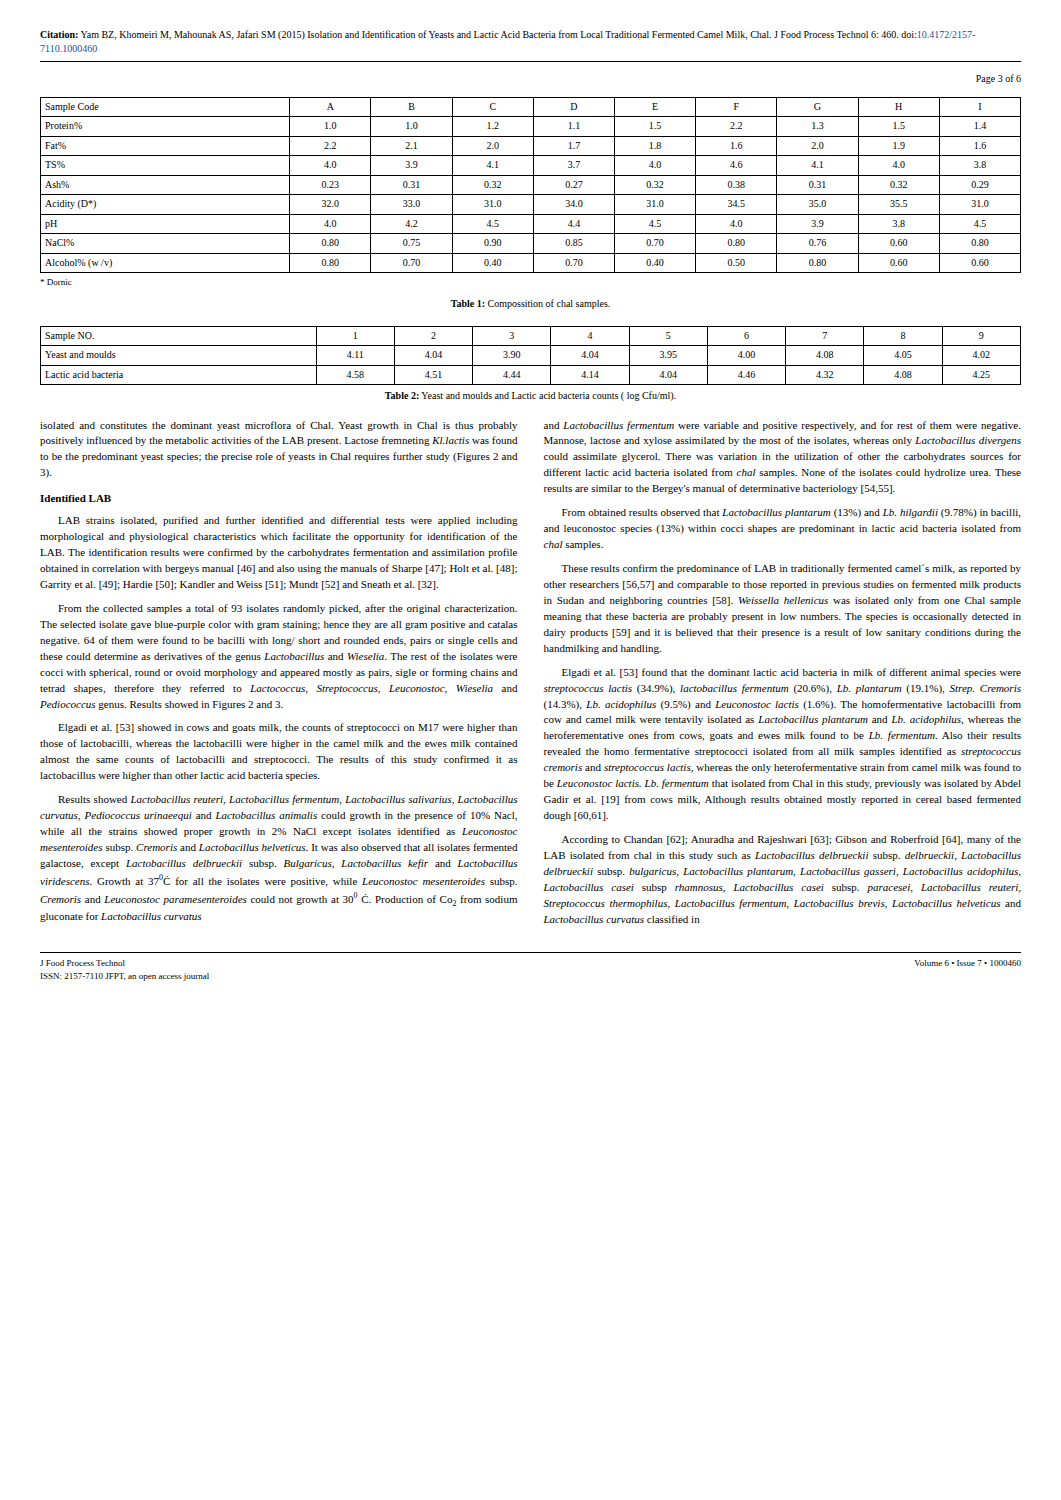Citation: Yam BZ, Khomeiri M, Mahounak AS, Jafari SM (2015) Isolation and Identification of Yeasts and Lactic Acid Bacteria from Local Traditional Fermented Camel Milk, Chal. J Food Process Technol 6: 460. doi:10.4172/2157-7110.1000460
Page 3 of 6
| Sample Code | A | B | C | D | E | F | G | H | I |
| Protein% | 1.0 | 1.0 | 1.2 | 1.1 | 1.5 | 2.2 | 1.3 | 1.5 | 1.4 |
| Fat% | 2.2 | 2.1 | 2.0 | 1.7 | 1.8 | 1.6 | 2.0 | 1.9 | 1.6 |
| TS% | 4.0 | 3.9 | 4.1 | 3.7 | 4.0 | 4.6 | 4.1 | 4.0 | 3.8 |
| Ash% | 0.23 | 0.31 | 0.32 | 0.27 | 0.32 | 0.38 | 0.31 | 0.32 | 0.29 |
| Acidity (D*) | 32.0 | 33.0 | 31.0 | 34.0 | 31.0 | 34.5 | 35.0 | 35.5 | 31.0 |
| pH | 4.0 | 4.2 | 4.5 | 4.4 | 4.5 | 4.0 | 3.9 | 3.8 | 4.5 |
| NaCl% | 0.80 | 0.75 | 0.90 | 0.85 | 0.70 | 0.80 | 0.76 | 0.60 | 0.80 |
| Alcohol% (w /v) | 0.80 | 0.70 | 0.40 | 0.70 | 0.40 | 0.50 | 0.80 | 0.60 | 0.60 |
* Dornic
Table 1: Compossition of chal samples.
| Sample NO. | 1 | 2 | 3 | 4 | 5 | 6 | 7 | 8 | 9 |
| Yeast and moulds | 4.11 | 4.04 | 3.90 | 4.04 | 3.95 | 4.00 | 4.08 | 4.05 | 4.02 |
| Lactic acid bacteria | 4.58 | 4.51 | 4.44 | 4.14 | 4.04 | 4.46 | 4.32 | 4.08 | 4.25 |
Table 2: Yeast and moulds and Lactic acid bacteria counts ( log Cfu/ml).
isolated and constitutes the dominant yeast microflora of Chal. Yeast growth in Chal is thus probably positively influenced by the metabolic activities of the LAB present. Lactose fremneting Kl.lactis was found to be the predominant yeast species; the precise role of yeasts in Chal requires further study (Figures 2 and 3).
Identified LAB
LAB strains isolated, purified and further identified and differential tests were applied including morphological and physiological characteristics which facilitate the opportunity for identification of the LAB. The identification results were confirmed by the carbohydrates fermentation and assimilation profile obtained in correlation with bergeys manual [46] and also using the manuals of Sharpe [47]; Holt et al. [48]; Garrity et al. [49]; Hardie [50]; Kandler and Weiss [51]; Mundt [52] and Sneath et al. [32].
From the collected samples a total of 93 isolates randomly picked, after the original characterization. The selected isolate gave blue-purple color with gram staining; hence they are all gram positive and catalas negative. 64 of them were found to be bacilli with long/ short and rounded ends, pairs or single cells and these could determine as derivatives of the genus Lactobacillus and Wieselia. The rest of the isolates were cocci with spherical, round or ovoid morphology and appeared mostly as pairs, sigle or forming chains and tetrad shapes, therefore they referred to Lactococcus, Streptococcus, Leuconostoc, Wieselia and Pediococcus genus. Results showed in Figures 2 and 3.
Elgadi et al. [53] showed in cows and goats milk, the counts of streptococci on M17 were higher than those of lactobacilli, whereas the lactobacilli were higher in the camel milk and the ewes milk contained almost the same counts of lactobacilli and streptococci. The results of this study confirmed it as lactobacillus were higher than other lactic acid bacteria species.
Results showed Lactobacillus reuteri, Lactobacillus fermentum, Lactobacillus salivarius, Lactobacillus curvatus, Pediococcus urinaeequi and Lactobacillus animalis could growth in the presence of 10% Nacl, while all the strains showed proper growth in 2% NaCl except isolates identified as Leuconostoc mesenteroides subsp. Cremoris and Lactobacillus helveticus. It was also observed that all isolates fermented galactose, except Lactobacillus delbrueckii subsp. Bulgaricus, Lactobacillus kefir and Lactobacillus viridescens. Growth at 370Ċ for all the isolates were positive, while Leuconostoc mesenteroides subsp. Cremoris and Leuconostoc paramesenteroides could not growth at 300 Ċ. Production of Co2 from sodium gluconate for Lactobacillus curvatus
and Lactobacillus fermentum were variable and positive respectively, and for rest of them were negative. Mannose, lactose and xylose assimilated by the most of the isolates, whereas only Lactobacillus divergens could assimilate glycerol. There was variation in the utilization of other the carbohydrates sources for different lactic acid bacteria isolated from chal samples. None of the isolates could hydrolize urea. These results are similar to the Bergey's manual of determinative bacteriology [54,55].
From obtained results observed that Lactobacillus plantarum (13%) and Lb. hilgardii (9.78%) in bacilli, and leuconostoc species (13%) within cocci shapes are predominant in lactic acid bacteria isolated from chal samples.
These results confirm the predominance of LAB in traditionally fermented camel´s milk, as reported by other researchers [56,57] and comparable to those reported in previous studies on fermented milk products in Sudan and neighboring countries [58]. Weissella hellenicus was isolated only from one Chal sample meaning that these bacteria are probably present in low numbers. The species is occasionally detected in dairy products [59] and it is believed that their presence is a result of low sanitary conditions during the handmilking and handling.
Elgadi et al. [53] found that the dominant lactic acid bacteria in milk of different animal species were streptococcus lactis (34.9%), lactobacillus fermentum (20.6%), Lb. plantarum (19.1%), Strep. Cremoris (14.3%), Lb. acidophilus (9.5%) and Leuconostoc lactis (1.6%). The homofermentative lactobacilli from cow and camel milk were tentavily isolated as Lactobacillus plantarum and Lb. acidophilus, whereas the heroferementative ones from cows, goats and ewes milk found to be Lb. fermentum. Also their results revealed the homo fermentative streptococci isolated from all milk samples identified as streptococcus cremoris and streptococcus lactis, whereas the only heterofermentative strain from camel milk was found to be Leuconostoc lactis. Lb. fermentum that isolated from Chal in this study, previously was isolated by Abdel Gadir et al. [19] from cows milk, Although results obtained mostly reported in cereal based fermented dough [60,61].
According to Chandan [62]; Anuradha and Rajeshwari [63]; Gibson and Roberfroid [64], many of the LAB isolated from chal in this study such as Lactobacillus delbrueckii subsp. delbrueckii, Lactobacillus delbrueckii subsp. bulgaricus, Lactobacillus plantarum, Lactobacillus gasseri, Lactobacillus acidophilus, Lactobacillus casei subsp rhamnosus, Lactobacillus casei subsp. paracesei, Lactobacillus reuteri, Streptococcus thermophilus, Lactobacillus fermentum, Lactobacillus brevis, Lactobacillus helveticus and Lactobacillus curvatus classified in
J Food Process Technol
ISSN: 2157-7110 JFPT, an open access journal
Volume 6 • Issue 7 • 1000460